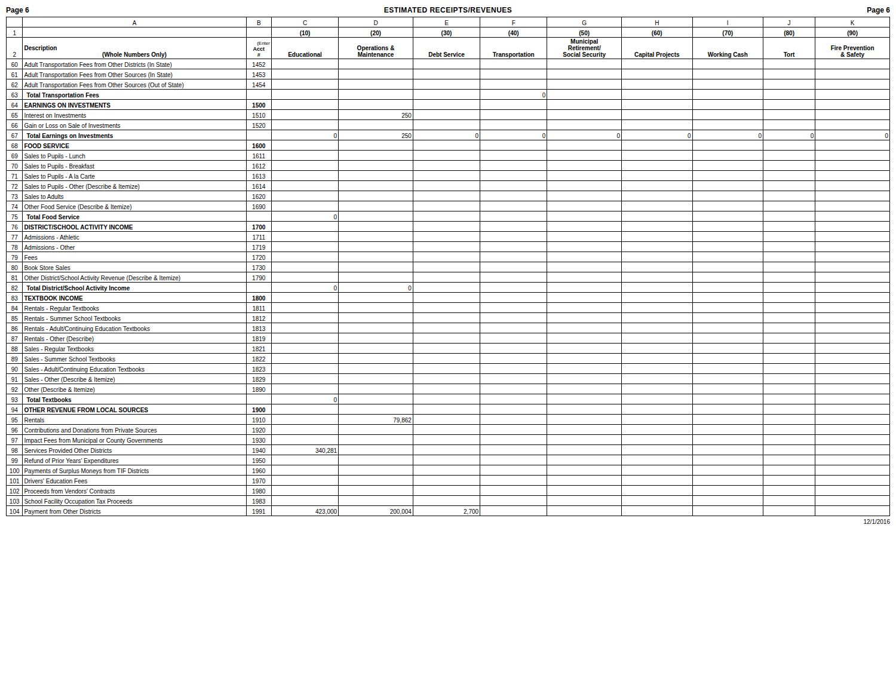Page 6
ESTIMATED RECEIPTS/REVENUES
Page 6
| | A | B | C | D | E | F | G | H | I | J | K |
| 1 | | | (10) | (20) | (30) | (40) | (50) | (60) | (70) | (80) | (90) |
| 2 | Description (Whole Numbers Only) | (Enter Acct # | Educational | Operations & Maintenance | Debt Service | Transportation | Municipal Retirement/ Social Security | Capital Projects | Working Cash | Tort | Fire Prevention & Safety |
| 60 | Adult Transportation Fees from Other Districts (In State) | 1452 | | | | | | | | | |
| 61 | Adult Transportation Fees from Other Sources (In State) | 1453 | | | | | | | | | |
| 62 | Adult Transportation Fees from Other Sources (Out of State) | 1454 | | | | | | | | | |
| 63 | Total Transportation Fees | | | | | 0 | | | | | |
| 64 | EARNINGS ON INVESTMENTS | 1500 | | | | | | | | | |
| 65 | Interest on Investments | 1510 | | 250 | | | | | | | |
| 66 | Gain or Loss on Sale of Investments | 1520 | | | | | | | | | |
| 67 | Total Earnings on Investments | | 0 | 250 | 0 | 0 | 0 | 0 | 0 | 0 | 0 |
| 68 | FOOD SERVICE | 1600 | | | | | | | | | |
| 69 | Sales to Pupils - Lunch | 1611 | | | | | | | | | |
| 70 | Sales to Pupils - Breakfast | 1612 | | | | | | | | | |
| 71 | Sales to Pupils - A la Carte | 1613 | | | | | | | | | |
| 72 | Sales to Pupils - Other (Describe & Itemize) | 1614 | | | | | | | | | |
| 73 | Sales to Adults | 1620 | | | | | | | | | |
| 74 | Other Food Service (Describe & Itemize) | 1690 | | | | | | | | | |
| 75 | Total Food Service | | 0 | | | | | | | | |
| 76 | DISTRICT/SCHOOL ACTIVITY INCOME | 1700 | | | | | | | | | |
| 77 | Admissions - Athletic | 1711 | | | | | | | | | |
| 78 | Admissions - Other | 1719 | | | | | | | | | |
| 79 | Fees | 1720 | | | | | | | | | |
| 80 | Book Store Sales | 1730 | | | | | | | | | |
| 81 | Other District/School Activity Revenue (Describe & Itemize) | 1790 | | | | | | | | | |
| 82 | Total District/School Activity Income | | 0 | 0 | | | | | | | |
| 83 | TEXTBOOK INCOME | 1800 | | | | | | | | | |
| 84 | Rentals - Regular Textbooks | 1811 | | | | | | | | | |
| 85 | Rentals - Summer School Textbooks | 1812 | | | | | | | | | |
| 86 | Rentals - Adult/Continuing Education Textbooks | 1813 | | | | | | | | | |
| 87 | Rentals - Other (Describe) | 1819 | | | | | | | | | |
| 88 | Sales - Regular Textbooks | 1821 | | | | | | | | | |
| 89 | Sales - Summer School Textbooks | 1822 | | | | | | | | | |
| 90 | Sales - Adult/Continuing Education Textbooks | 1823 | | | | | | | | | |
| 91 | Sales - Other (Describe & Itemize) | 1829 | | | | | | | | | |
| 92 | Other (Describe & Itemize) | 1890 | | | | | | | | | |
| 93 | Total Textbooks | | 0 | | | | | | | | |
| 94 | OTHER REVENUE FROM LOCAL SOURCES | 1900 | | | | | | | | | |
| 95 | Rentals | 1910 | | 79,862 | | | | | | | |
| 96 | Contributions and Donations from Private Sources | 1920 | | | | | | | | | |
| 97 | Impact Fees from Municipal or County Governments | 1930 | | | | | | | | | |
| 98 | Services Provided Other Districts | 1940 | 340,281 | | | | | | | | |
| 99 | Refund of Prior Years' Expenditures | 1950 | | | | | | | | | |
| 100 | Payments of Surplus Moneys from TIF Districts | 1960 | | | | | | | | | |
| 101 | Drivers' Education Fees | 1970 | | | | | | | | | |
| 102 | Proceeds from Vendors' Contracts | 1980 | | | | | | | | | |
| 103 | School Facility Occupation Tax Proceeds | 1983 | | | | | | | | | |
| 104 | Payment from Other Districts | 1991 | 423,000 | 200,004 | 2,700 | | | | | | |
12/1/2016